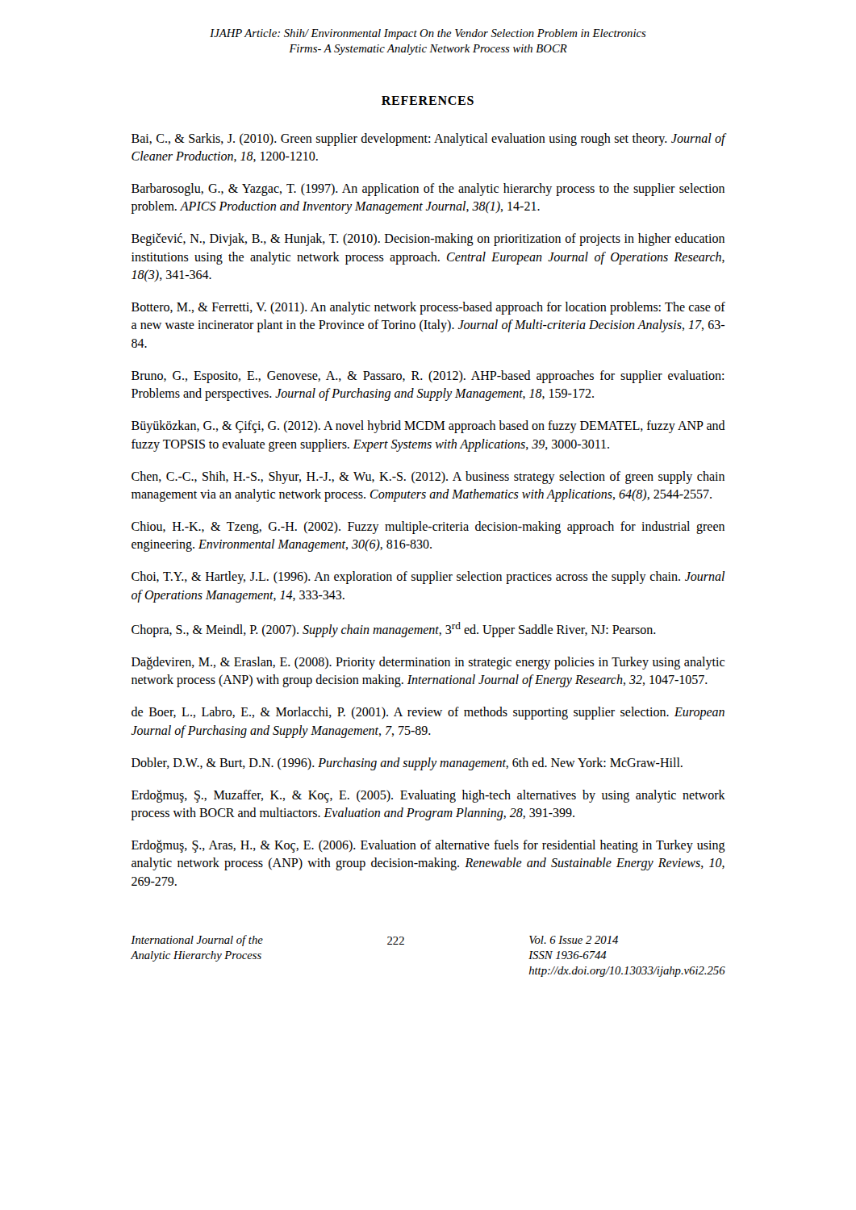IJAHP Article: Shih/ Environmental Impact On the Vendor Selection Problem in Electronics
Firms- A Systematic Analytic Network Process with BOCR
REFERENCES
Bai, C., & Sarkis, J. (2010). Green supplier development: Analytical evaluation using rough set theory. Journal of Cleaner Production, 18, 1200-1210.
Barbarosoglu, G., & Yazgac, T. (1997). An application of the analytic hierarchy process to the supplier selection problem. APICS Production and Inventory Management Journal, 38(1), 14-21.
Begičević, N., Divjak, B., & Hunjak, T. (2010). Decision-making on prioritization of projects in higher education institutions using the analytic network process approach. Central European Journal of Operations Research, 18(3), 341-364.
Bottero, M., & Ferretti, V. (2011). An analytic network process-based approach for location problems: The case of a new waste incinerator plant in the Province of Torino (Italy). Journal of Multi-criteria Decision Analysis, 17, 63-84.
Bruno, G., Esposito, E., Genovese, A., & Passaro, R. (2012). AHP-based approaches for supplier evaluation: Problems and perspectives. Journal of Purchasing and Supply Management, 18, 159-172.
Büyüközkan, G., & Çifçi, G. (2012). A novel hybrid MCDM approach based on fuzzy DEMATEL, fuzzy ANP and fuzzy TOPSIS to evaluate green suppliers. Expert Systems with Applications, 39, 3000-3011.
Chen, C.-C., Shih, H.-S., Shyur, H.-J., & Wu, K.-S. (2012). A business strategy selection of green supply chain management via an analytic network process. Computers and Mathematics with Applications, 64(8), 2544-2557.
Chiou, H.-K., & Tzeng, G.-H. (2002). Fuzzy multiple-criteria decision-making approach for industrial green engineering. Environmental Management, 30(6), 816-830.
Choi, T.Y., & Hartley, J.L. (1996). An exploration of supplier selection practices across the supply chain. Journal of Operations Management, 14, 333-343.
Chopra, S., & Meindl, P. (2007). Supply chain management, 3rd ed. Upper Saddle River, NJ: Pearson.
Dağdeviren, M., & Eraslan, E. (2008). Priority determination in strategic energy policies in Turkey using analytic network process (ANP) with group decision making. International Journal of Energy Research, 32, 1047-1057.
de Boer, L., Labro, E., & Morlacchi, P. (2001). A review of methods supporting supplier selection. European Journal of Purchasing and Supply Management, 7, 75-89.
Dobler, D.W., & Burt, D.N. (1996). Purchasing and supply management, 6th ed. New York: McGraw-Hill.
Erdoğmuş, Ş., Muzaffer, K., & Koç, E. (2005). Evaluating high-tech alternatives by using analytic network process with BOCR and multiactors. Evaluation and Program Planning, 28, 391-399.
Erdoğmuş, Ş., Aras, H., & Koç, E. (2006). Evaluation of alternative fuels for residential heating in Turkey using analytic network process (ANP) with group decision-making. Renewable and Sustainable Energy Reviews, 10, 269-279.
International Journal of the
Analytic Hierarchy Process
222
Vol. 6 Issue 2 2014
ISSN 1936-6744
http://dx.doi.org/10.13033/ijahp.v6i2.256